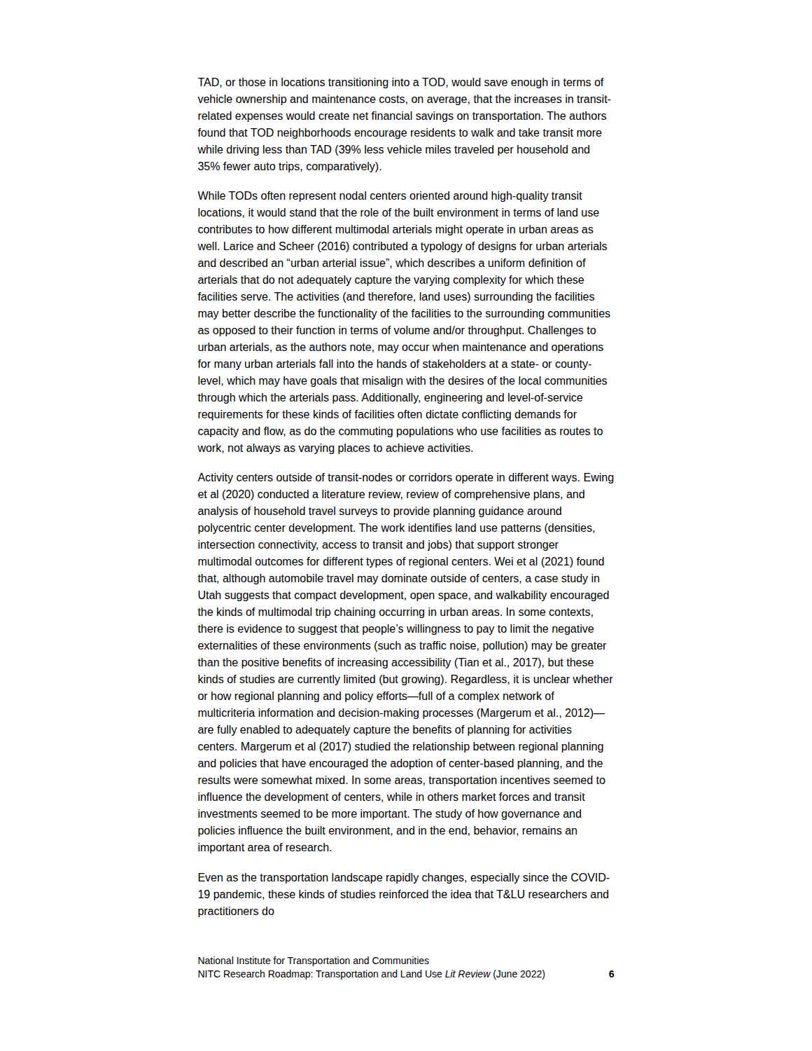TAD, or those in locations transitioning into a TOD, would save enough in terms of vehicle ownership and maintenance costs, on average, that the increases in transit-related expenses would create net financial savings on transportation. The authors found that TOD neighborhoods encourage residents to walk and take transit more while driving less than TAD (39% less vehicle miles traveled per household and 35% fewer auto trips, comparatively).
While TODs often represent nodal centers oriented around high-quality transit locations, it would stand that the role of the built environment in terms of land use contributes to how different multimodal arterials might operate in urban areas as well. Larice and Scheer (2016) contributed a typology of designs for urban arterials and described an “urban arterial issue”, which describes a uniform definition of arterials that do not adequately capture the varying complexity for which these facilities serve. The activities (and therefore, land uses) surrounding the facilities may better describe the functionality of the facilities to the surrounding communities as opposed to their function in terms of volume and/or throughput. Challenges to urban arterials, as the authors note, may occur when maintenance and operations for many urban arterials fall into the hands of stakeholders at a state- or county-level, which may have goals that misalign with the desires of the local communities through which the arterials pass. Additionally, engineering and level-of-service requirements for these kinds of facilities often dictate conflicting demands for capacity and flow, as do the commuting populations who use facilities as routes to work, not always as varying places to achieve activities.
Activity centers outside of transit-nodes or corridors operate in different ways. Ewing et al (2020) conducted a literature review, review of comprehensive plans, and analysis of household travel surveys to provide planning guidance around polycentric center development. The work identifies land use patterns (densities, intersection connectivity, access to transit and jobs) that support stronger multimodal outcomes for different types of regional centers. Wei et al (2021) found that, although automobile travel may dominate outside of centers, a case study in Utah suggests that compact development, open space, and walkability encouraged the kinds of multimodal trip chaining occurring in urban areas. In some contexts, there is evidence to suggest that people’s willingness to pay to limit the negative externalities of these environments (such as traffic noise, pollution) may be greater than the positive benefits of increasing accessibility (Tian et al., 2017), but these kinds of studies are currently limited (but growing). Regardless, it is unclear whether or how regional planning and policy efforts—full of a complex network of multicriteria information and decision-making processes (Margerum et al., 2012)—are fully enabled to adequately capture the benefits of planning for activities centers. Margerum et al (2017) studied the relationship between regional planning and policies that have encouraged the adoption of center-based planning, and the results were somewhat mixed. In some areas, transportation incentives seemed to influence the development of centers, while in others market forces and transit investments seemed to be more important. The study of how governance and policies influence the built environment, and in the end, behavior, remains an important area of research.
Even as the transportation landscape rapidly changes, especially since the COVID-19 pandemic, these kinds of studies reinforced the idea that T&LU researchers and practitioners do
National Institute for Transportation and Communities
NITC Research Roadmap: Transportation and Land Use Lit Review (June 2022)
6